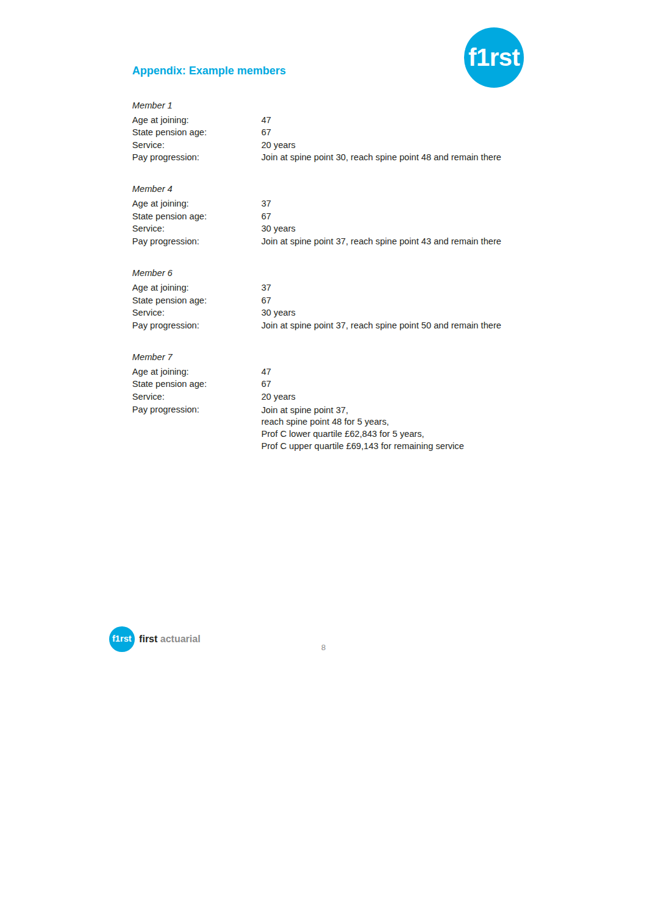f1rst
Appendix: Example members
Member 1
| Age at joining: | 47 |
| State pension age: | 67 |
| Service: | 20 years |
| Pay progression: | Join at spine point 30, reach spine point 48 and remain there |
Member 4
| Age at joining: | 37 |
| State pension age: | 67 |
| Service: | 30 years |
| Pay progression: | Join at spine point 37, reach spine point 43 and remain there |
Member 6
| Age at joining: | 37 |
| State pension age: | 67 |
| Service: | 30 years |
| Pay progression: | Join at spine point 37, reach spine point 50 and remain there |
Member 7
| Age at joining: | 47 |
| State pension age: | 67 |
| Service: | 20 years |
| Pay progression: | Join at spine point 37, reach spine point 48 for 5 years, Prof C lower quartile £62,843 for 5 years, Prof C upper quartile £69,143 for remaining service |
f1rst
first actuarial
8